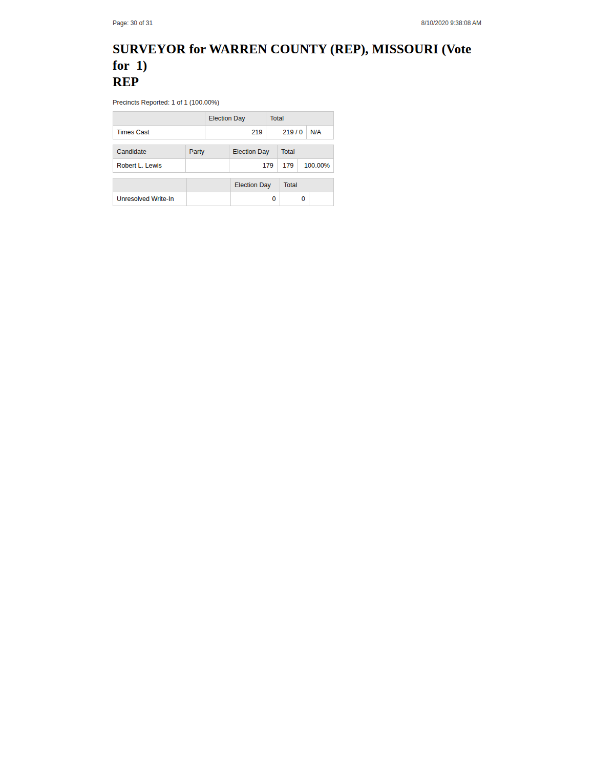Page: 30 of 31 8/10/2020 9:38:08 AM
SURVEYOR for WARREN COUNTY (REP), MISSOURI (Vote for 1)
REP
Precincts Reported: 1 of 1 (100.00%)
| | Election Day | Total |
| --- | --- | --- |
| Times Cast | 219 | 219 / 0 | N/A |
| Candidate | Party | Election Day | Total |
| --- | --- | --- | --- |
| Robert L. Lewis | | 179 | 179 | 100.00% |
| | | Election Day | Total |
| --- | --- | --- | --- |
| Unresolved Write-In | | 0 | 0 | |